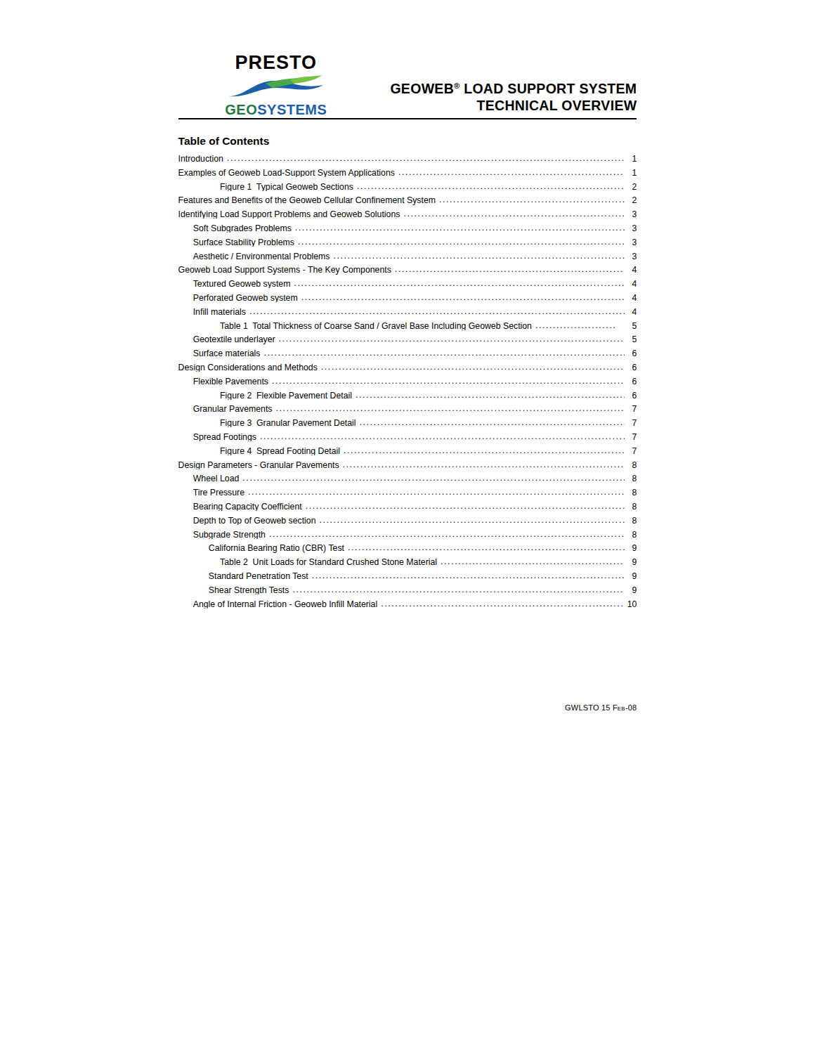PRESTO
GEO SYSTEMS
GEOWEB® LOAD SUPPORT SYSTEM
TECHNICAL OVERVIEW
Table of Contents
Introduction ........................................................................................................................................................... 1
Examples of Geoweb Load-Support System Applications .......................................................................... 1
Figure 1 Typical Geoweb Sections ................................................................................................. 2
Features and Benefits of the Geoweb Cellular Confinement System .......................................................... 2
Identifying Load Support Problems and Geoweb Solutions ........................................................................ 3
Soft Subgrades Problems ............................................................................................................................. 3
Surface Stability Problems ............................................................................................................................. 3
Aesthetic / Environmental Problems ..................................................................................................... 3
Geoweb Load Support Systems - The Key Components ............................................................................ 4
Textured Geoweb system .............................................................................................................................. 4
Perforated Geoweb system ............................................................................................................................ 4
Infill materials ................................................................................................................................................. 4
Table 1 Total Thickness of Coarse Sand / Gravel Base Including Geoweb Section ....................... 5
Geotextile underlayer ..................................................................................................................................... 5
Surface materials ......................................................................................................................................... 6
Design Considerations and Methods ....................................................................................................... 6
Flexible Pavements ....................................................................................................................................... 6
Figure 2 Flexible Pavement Detail .................................................................................................. 6
Granular Pavements ..................................................................................................................................... 7
Figure 3 Granular Pavement Detail ................................................................................................ 7
Spread Footings ........................................................................................................................................... 7
Figure 4 Spread Footing Detail ....................................................................................................... 7
Design Parameters - Granular Pavements ................................................................................................. 8
Wheel Load ................................................................................................................................................. 8
Tire Pressure ............................................................................................................................................... 8
Bearing Capacity Coefficient ......................................................................................................................... 8
Depth to Top of Geoweb section ..................................................................................................... 8
Subgrade Strength ....................................................................................................................................... 8
California Bearing Ratio (CBR) Test ................................................................................................. 9
Table 2 Unit Loads for Standard Crushed Stone Material ............................................................. 9
Standard Penetration Test ................................................................................................................. 9
Shear Strength Tests ......................................................................................................................... 9
Angle of Internal Friction - Geoweb Infill Material ................................................................................. 10
GWLSTO 15 Feb-08